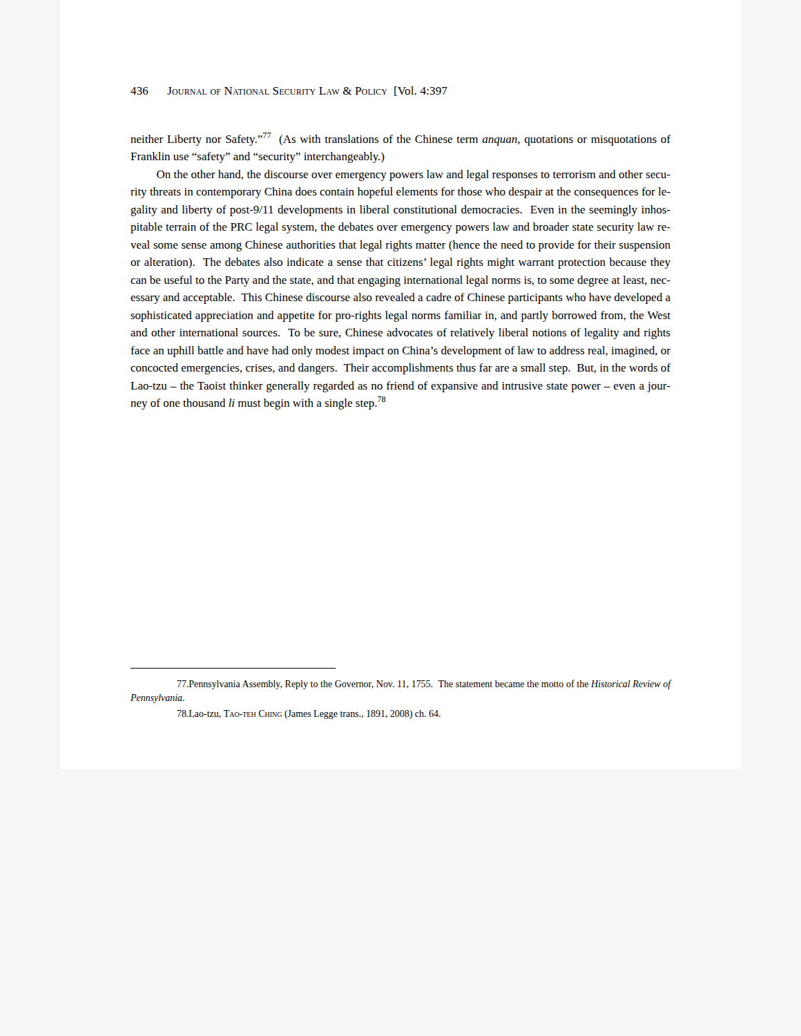436 Journal of National Security Law & Policy [Vol. 4:397
neither Liberty nor Safety.”77 (As with translations of the Chinese term anquan, quotations or misquotations of Franklin use “safety” and “security” interchangeably.)
On the other hand, the discourse over emergency powers law and legal responses to terrorism and other security threats in contemporary China does contain hopeful elements for those who despair at the consequences for legality and liberty of post-9/11 developments in liberal constitutional democracies. Even in the seemingly inhospitable terrain of the PRC legal system, the debates over emergency powers law and broader state security law reveal some sense among Chinese authorities that legal rights matter (hence the need to provide for their suspension or alteration). The debates also indicate a sense that citizens’ legal rights might warrant protection because they can be useful to the Party and the state, and that engaging international legal norms is, to some degree at least, necessary and acceptable. This Chinese discourse also revealed a cadre of Chinese participants who have developed a sophisticated appreciation and appetite for pro-rights legal norms familiar in, and partly borrowed from, the West and other international sources. To be sure, Chinese advocates of relatively liberal notions of legality and rights face an uphill battle and have had only modest impact on China’s development of law to address real, imagined, or concocted emergencies, crises, and dangers. Their accomplishments thus far are a small step. But, in the words of Lao-tzu – the Taoist thinker generally regarded as no friend of expansive and intrusive state power – even a journey of one thousand li must begin with a single step.78
77. Pennsylvania Assembly, Reply to the Governor, Nov. 11, 1755. The statement became the motto of the Historical Review of Pennsylvania.
78. Lao-tzu, Tao-teh Ching (James Legge trans., 1891, 2008) ch. 64.